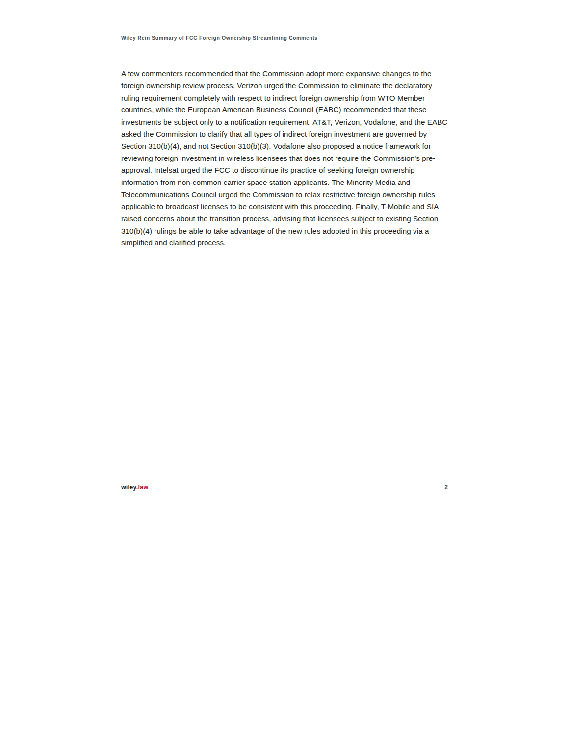Wiley Rein Summary of FCC Foreign Ownership Streamlining Comments
A few commenters recommended that the Commission adopt more expansive changes to the foreign ownership review process. Verizon urged the Commission to eliminate the declaratory ruling requirement completely with respect to indirect foreign ownership from WTO Member countries, while the European American Business Council (EABC) recommended that these investments be subject only to a notification requirement. AT&T, Verizon, Vodafone, and the EABC asked the Commission to clarify that all types of indirect foreign investment are governed by Section 310(b)(4), and not Section 310(b)(3). Vodafone also proposed a notice framework for reviewing foreign investment in wireless licensees that does not require the Commission's pre-approval. Intelsat urged the FCC to discontinue its practice of seeking foreign ownership information from non-common carrier space station applicants. The Minority Media and Telecommunications Council urged the Commission to relax restrictive foreign ownership rules applicable to broadcast licenses to be consistent with this proceeding. Finally, T-Mobile and SIA raised concerns about the transition process, advising that licensees subject to existing Section 310(b)(4) rulings be able to take advantage of the new rules adopted in this proceeding via a simplified and clarified process.
wiley.law
2